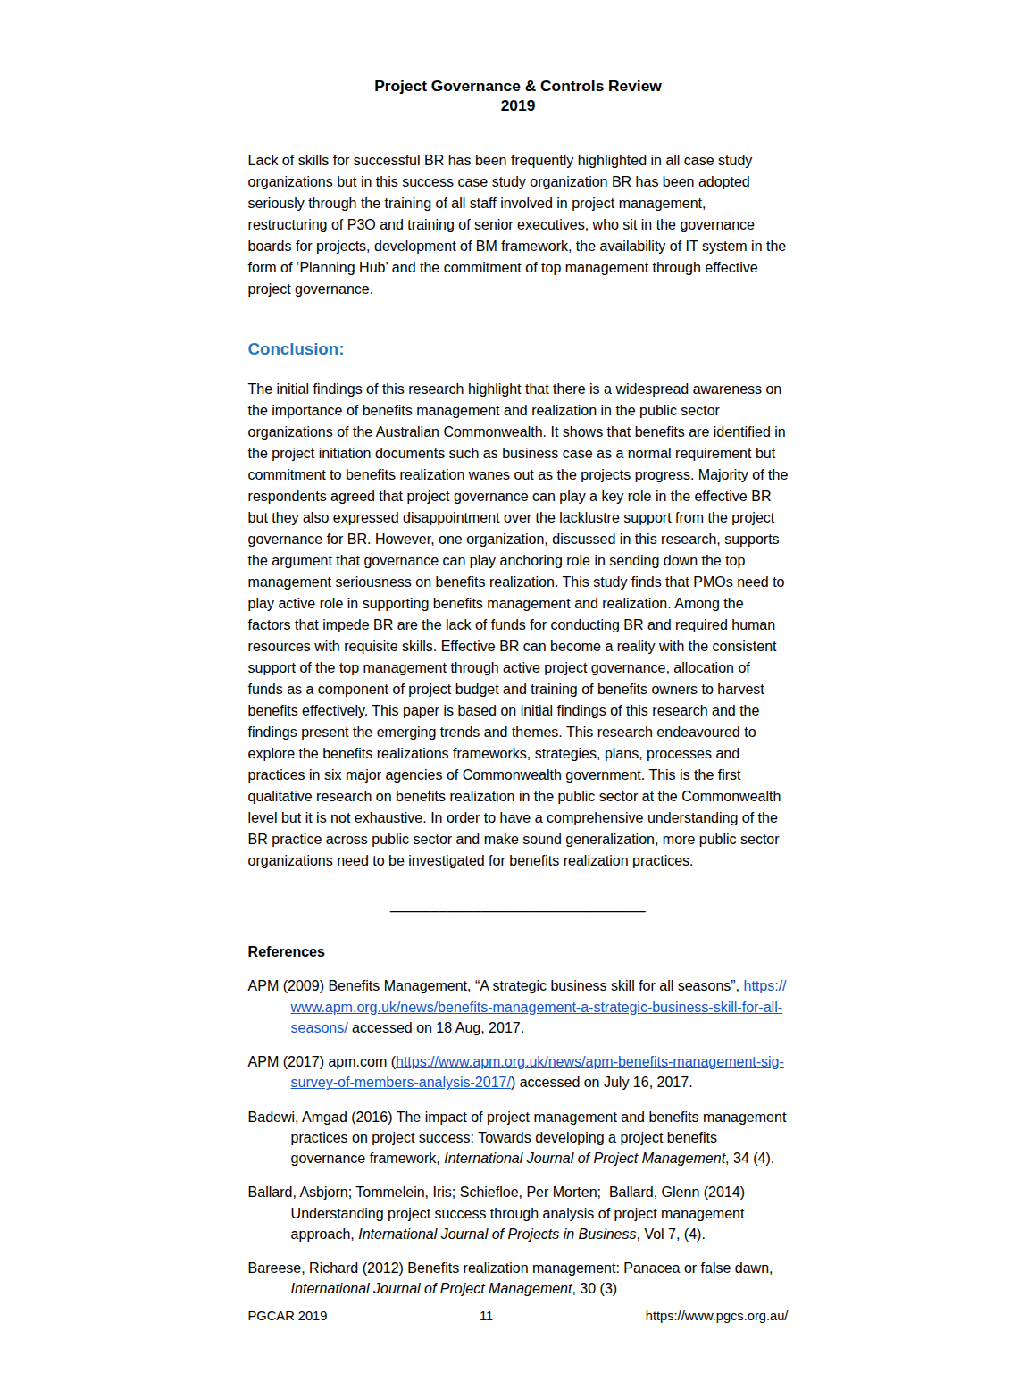Project Governance & Controls Review
2019
Lack of skills for successful BR has been frequently highlighted in all case study organizations but in this success case study organization BR has been adopted seriously through the training of all staff involved in project management, restructuring of P3O and training of senior executives, who sit in the governance boards for projects, development of BM framework, the availability of IT system in the form of ‘Planning Hub’ and the commitment of top management through effective project governance.
Conclusion:
The initial findings of this research highlight that there is a widespread awareness on the importance of benefits management and realization in the public sector organizations of the Australian Commonwealth. It shows that benefits are identified in the project initiation documents such as business case as a normal requirement but commitment to benefits realization wanes out as the projects progress. Majority of the respondents agreed that project governance can play a key role in the effective BR but they also expressed disappointment over the lacklustre support from the project governance for BR. However, one organization, discussed in this research, supports the argument that governance can play anchoring role in sending down the top management seriousness on benefits realization. This study finds that PMOs need to play active role in supporting benefits management and realization. Among the factors that impede BR are the lack of funds for conducting BR and required human resources with requisite skills. Effective BR can become a reality with the consistent support of the top management through active project governance, allocation of funds as a component of project budget and training of benefits owners to harvest benefits effectively. This paper is based on initial findings of this research and the findings present the emerging trends and themes. This research endeavoured to explore the benefits realizations frameworks, strategies, plans, processes and practices in six major agencies of Commonwealth government. This is the first qualitative research on benefits realization in the public sector at the Commonwealth level but it is not exhaustive. In order to have a comprehensive understanding of the BR practice across public sector and make sound generalization, more public sector organizations need to be investigated for benefits realization practices.
_______________________________
References
APM (2009) Benefits Management, “A strategic business skill for all seasons”, https://www.apm.org.uk/news/benefits-management-a-strategic-business-skill-for-all-seasons/ accessed on 18 Aug, 2017.
APM (2017) apm.com (https://www.apm.org.uk/news/apm-benefits-management-sig-survey-of-members-analysis-2017/) accessed on July 16, 2017.
Badewi, Amgad (2016) The impact of project management and benefits management practices on project success: Towards developing a project benefits governance framework, International Journal of Project Management, 34 (4).
Ballard, Asbjorn; Tommelein, Iris; Schiefloe, Per Morten; Ballard, Glenn (2014) Understanding project success through analysis of project management approach, International Journal of Projects in Business, Vol 7, (4).
Bareese, Richard (2012) Benefits realization management: Panacea or false dawn, International Journal of Project Management, 30 (3)
PGCAR 2019 11 https://www.pgcs.org.au/